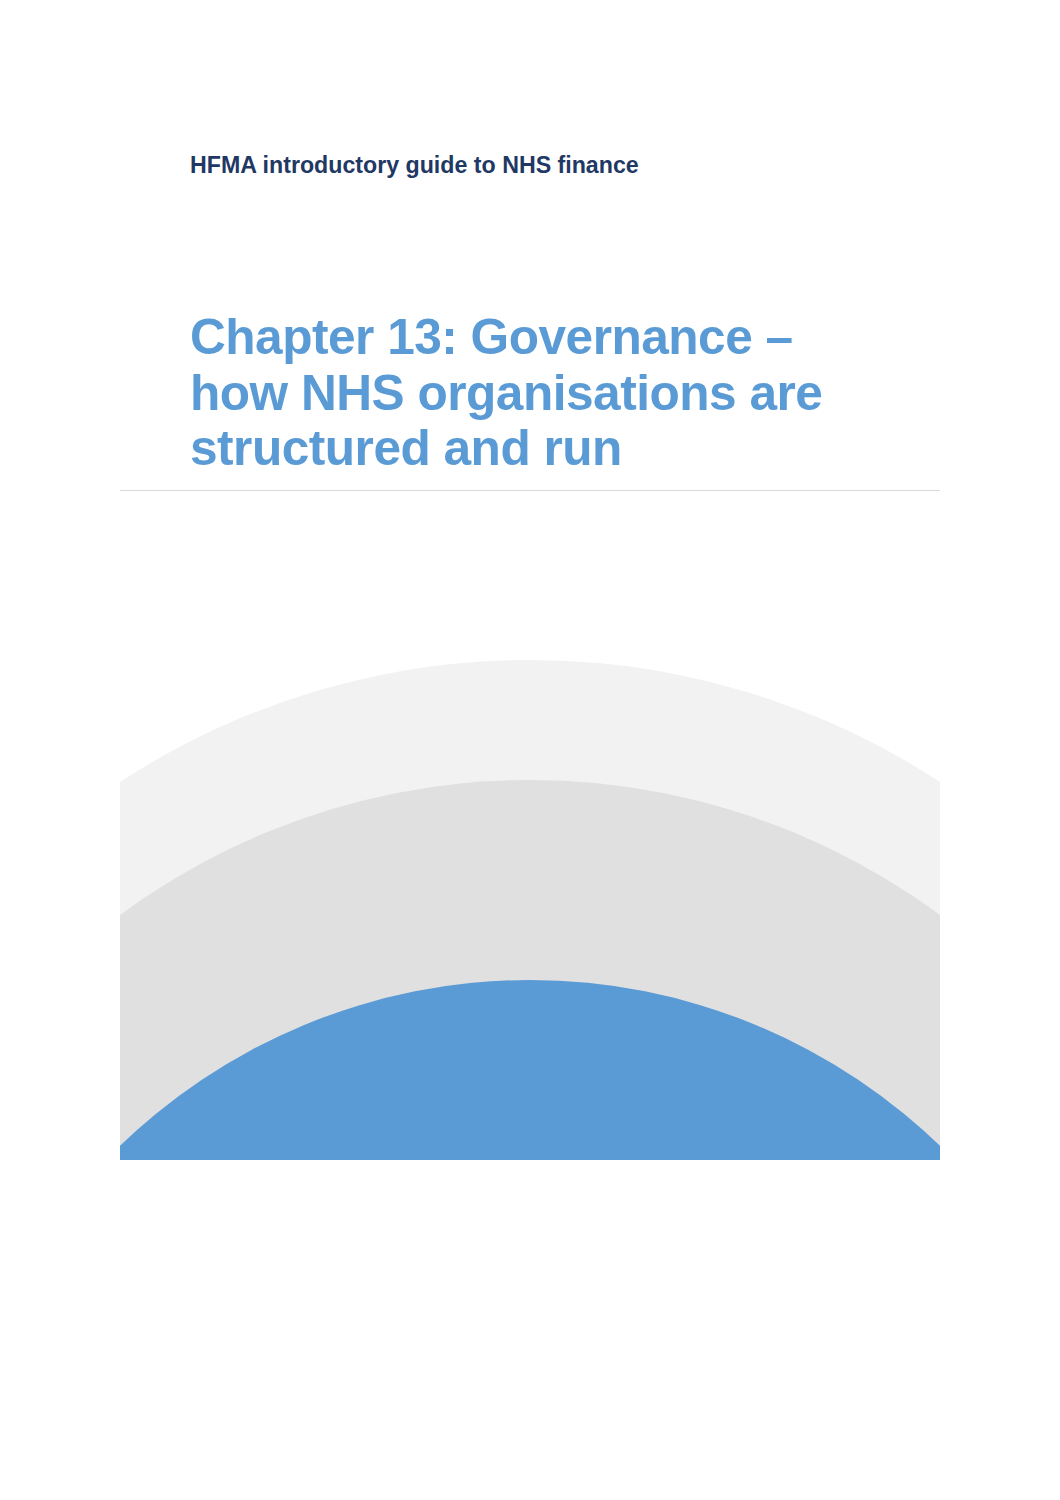HFMA introductory guide to NHS finance
Chapter 13: Governance – how NHS organisations are structured and run